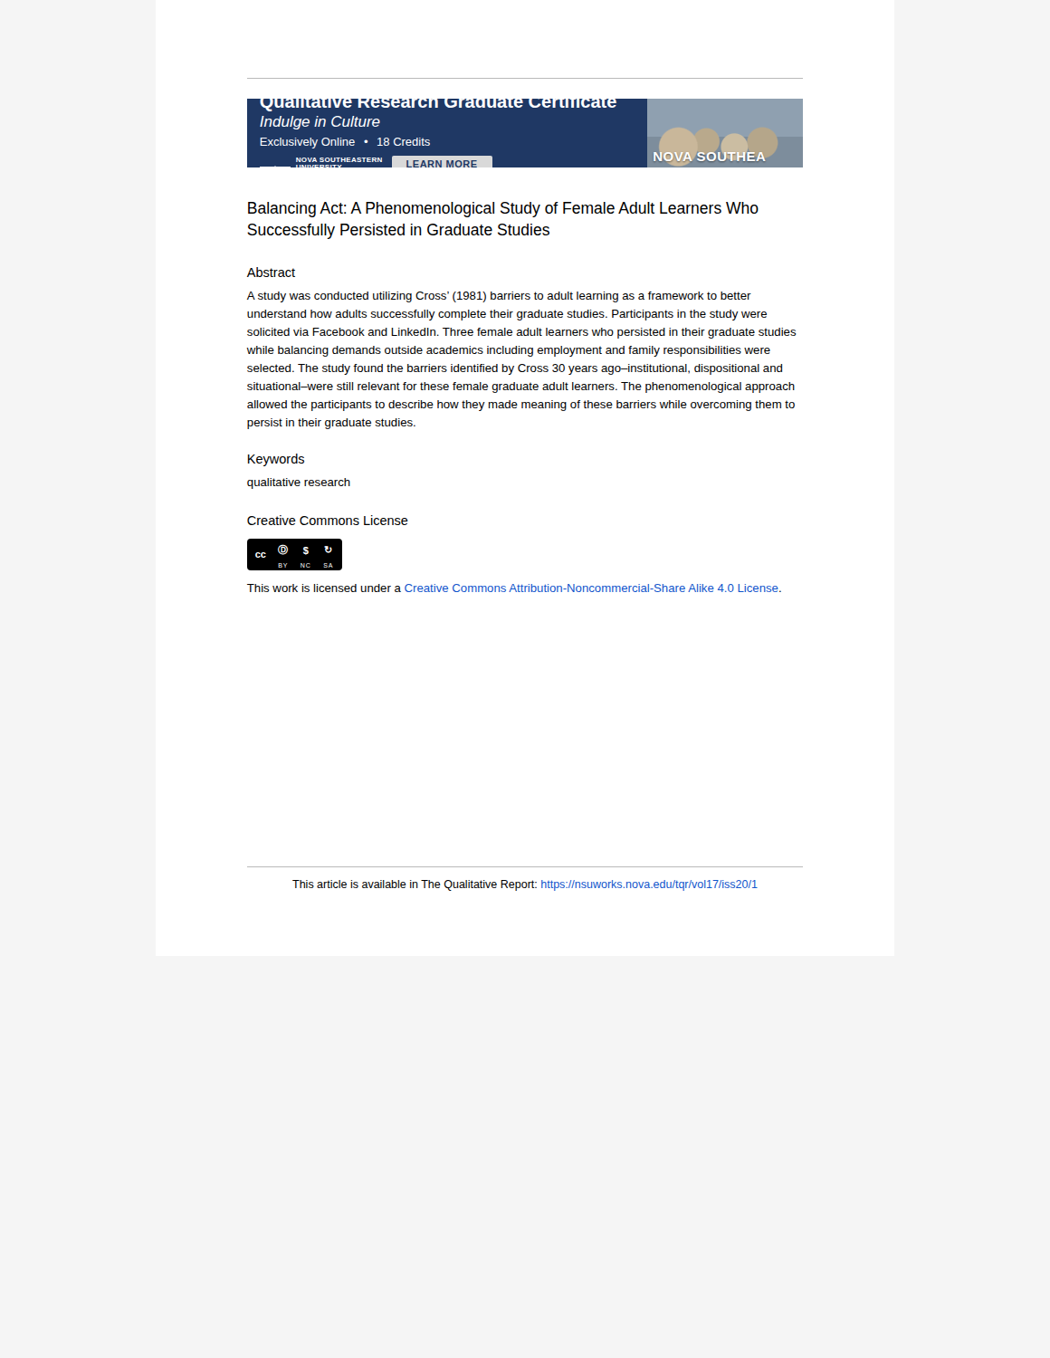Qualitative Research Graduate Certificate
Indulge in Culture
Exclusively Online • 18 Credits
NOVA SOUTHEASTERN
UNIVERSITY
LEARN MORE
NOVA SOUTHEA
Balancing Act: A Phenomenological Study of Female Adult Learners Who Successfully Persisted in Graduate Studies
Abstract
A study was conducted utilizing Cross’ (1981) barriers to adult learning as a framework to better understand how adults successfully complete their graduate studies. Participants in the study were solicited via Facebook and LinkedIn. Three female adult learners who persisted in their graduate studies while balancing demands outside academics including employment and family responsibilities were selected. The study found the barriers identified by Cross 30 years ago–institutional, dispositional and situational–were still relevant for these female graduate adult learners. The phenomenological approach allowed the participants to describe how they made meaning of these barriers while overcoming them to persist in their graduate studies.
Keywords
qualitative research
Creative Commons License
cc
ⒹBY
$NC
↻SA
This work is licensed under a Creative Commons Attribution-Noncommercial-Share Alike 4.0 License.
This article is available in The Qualitative Report: https://nsuworks.nova.edu/tqr/vol17/iss20/1